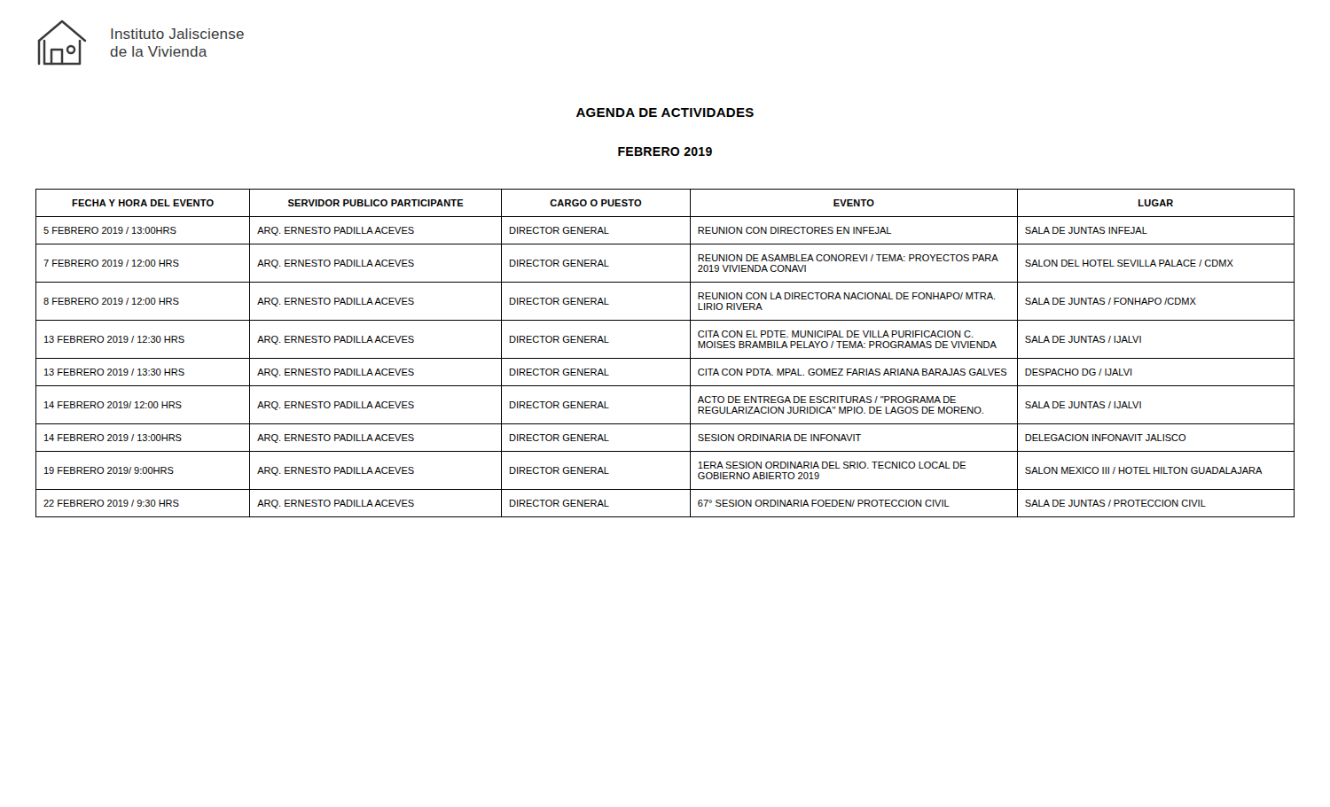Instituto Jalisciense
de la Vivienda
AGENDA DE ACTIVIDADES
FEBRERO 2019
| FECHA Y HORA DEL EVENTO | SERVIDOR PUBLICO PARTICIPANTE | CARGO O PUESTO | EVENTO | LUGAR |
| --- | --- | --- | --- | --- |
| 5 FEBRERO 2019 / 13:00HRS | ARQ. ERNESTO PADILLA ACEVES | DIRECTOR GENERAL | REUNION CON DIRECTORES EN INFEJAL | SALA DE JUNTAS INFEJAL |
| 7 FEBRERO 2019 / 12:00 HRS | ARQ. ERNESTO PADILLA ACEVES | DIRECTOR GENERAL | REUNION DE ASAMBLEA CONOREVI / TEMA: PROYECTOS PARA 2019 VIVIENDA CONAVI | SALON DEL HOTEL SEVILLA PALACE / CDMX |
| 8 FEBRERO 2019 / 12:00 HRS | ARQ. ERNESTO PADILLA ACEVES | DIRECTOR GENERAL | REUNION CON LA DIRECTORA NACIONAL DE FONHAPO/ MTRA. LIRIO RIVERA | SALA DE JUNTAS / FONHAPO /CDMX |
| 13 FEBRERO 2019 / 12:30 HRS | ARQ. ERNESTO PADILLA ACEVES | DIRECTOR GENERAL | CITA CON EL PDTE. MUNICIPAL DE VILLA PURIFICACION C. MOISES BRAMBILA PELAYO / TEMA: PROGRAMAS DE VIVIENDA | SALA DE JUNTAS / IJALVI |
| 13 FEBRERO 2019 / 13:30 HRS | ARQ. ERNESTO PADILLA ACEVES | DIRECTOR GENERAL | CITA CON PDTA. MPAL. GOMEZ FARIAS ARIANA BARAJAS GALVES | DESPACHO DG / IJALVI |
| 14 FEBRERO 2019/ 12:00 HRS | ARQ. ERNESTO PADILLA ACEVES | DIRECTOR GENERAL | ACTO DE ENTREGA DE ESCRITURAS / "PROGRAMA DE REGULARIZACION JURIDICA" MPIO. DE LAGOS DE MORENO. | SALA DE JUNTAS / IJALVI |
| 14 FEBRERO 2019 / 13:00HRS | ARQ. ERNESTO PADILLA ACEVES | DIRECTOR GENERAL | SESION ORDINARIA DE INFONAVIT | DELEGACION INFONAVIT JALISCO |
| 19 FEBRERO 2019/ 9:00HRS | ARQ. ERNESTO PADILLA ACEVES | DIRECTOR GENERAL | 1ERA SESION ORDINARIA DEL SRIO. TECNICO LOCAL DE GOBIERNO ABIERTO 2019 | SALON MEXICO III / HOTEL HILTON GUADALAJARA |
| 22 FEBRERO 2019 / 9:30 HRS | ARQ. ERNESTO PADILLA ACEVES | DIRECTOR GENERAL | 67° SESION ORDINARIA FOEDEN/ PROTECCION CIVIL | SALA DE JUNTAS / PROTECCION CIVIL |